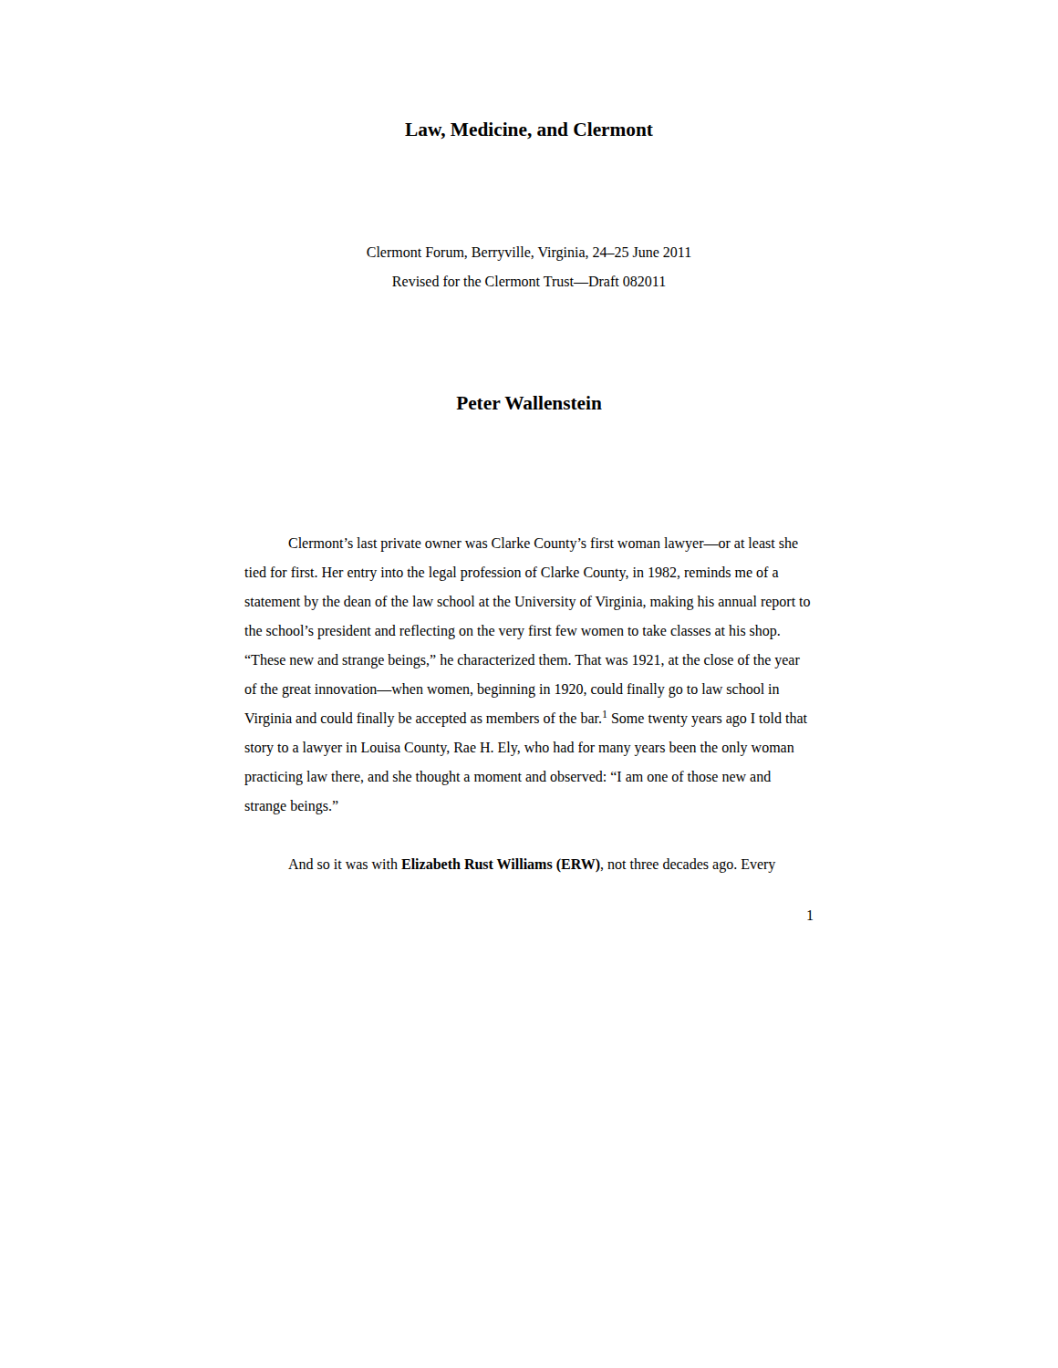Law, Medicine, and Clermont
Clermont Forum, Berryville, Virginia, 24–25 June 2011
Revised for the Clermont Trust—Draft 082011
Peter Wallenstein
Clermont’s last private owner was Clarke County’s first woman lawyer—or at least she tied for first. Her entry into the legal profession of Clarke County, in 1982, reminds me of a statement by the dean of the law school at the University of Virginia, making his annual report to the school’s president and reflecting on the very first few women to take classes at his shop. “These new and strange beings,” he characterized them. That was 1921, at the close of the year of the great innovation—when women, beginning in 1920, could finally go to law school in Virginia and could finally be accepted as members of the bar.1 Some twenty years ago I told that story to a lawyer in Louisa County, Rae H. Ely, who had for many years been the only woman practicing law there, and she thought a moment and observed: “I am one of those new and strange beings.”
And so it was with Elizabeth Rust Williams (ERW), not three decades ago. Every
1